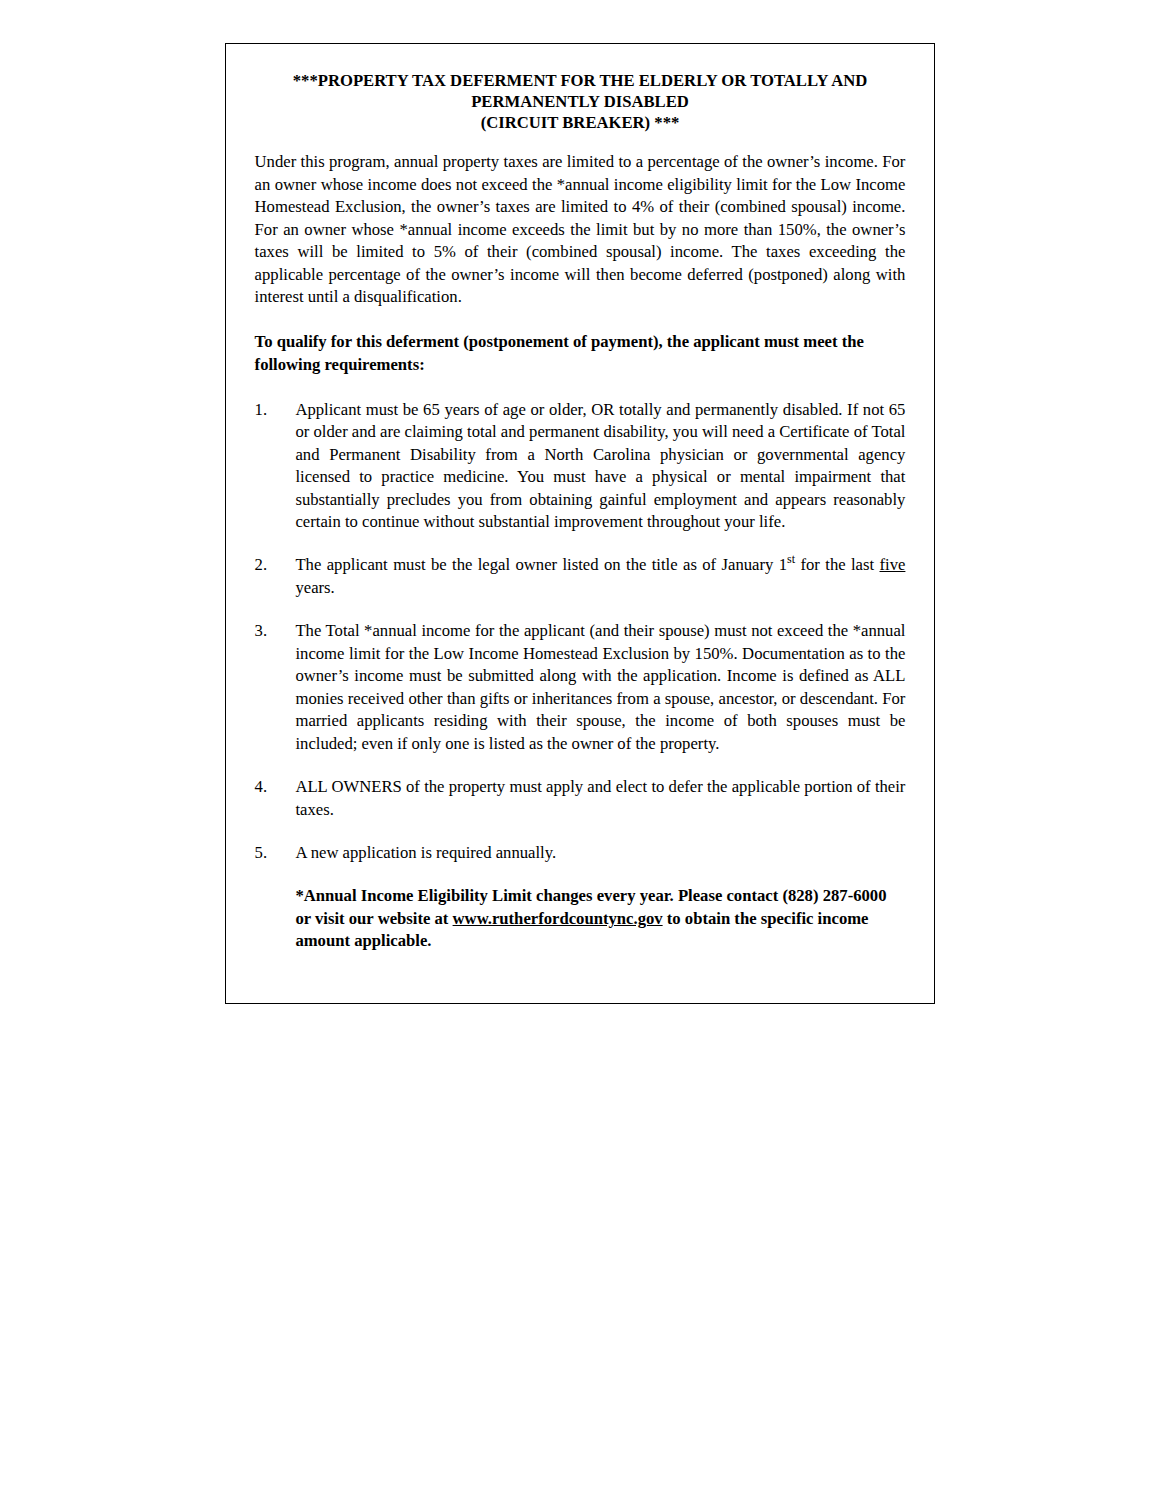***PROPERTY TAX DEFERMENT FOR THE ELDERLY OR TOTALLY AND PERMANENTLY DISABLED
(CIRCUIT BREAKER) ***
Under this program, annual property taxes are limited to a percentage of the owner’s income. For an owner whose income does not exceed the *annual income eligibility limit for the Low Income Homestead Exclusion, the owner’s taxes are limited to 4% of their (combined spousal) income. For an owner whose *annual income exceeds the limit but by no more than 150%, the owner’s taxes will be limited to 5% of their (combined spousal) income. The taxes exceeding the applicable percentage of the owner’s income will then become deferred (postponed) along with interest until a disqualification.
To qualify for this deferment (postponement of payment), the applicant must meet the following requirements:
1. Applicant must be 65 years of age or older, OR totally and permanently disabled. If not 65 or older and are claiming total and permanent disability, you will need a Certificate of Total and Permanent Disability from a North Carolina physician or governmental agency licensed to practice medicine. You must have a physical or mental impairment that substantially precludes you from obtaining gainful employment and appears reasonably certain to continue without substantial improvement throughout your life.
2. The applicant must be the legal owner listed on the title as of January 1st for the last five years.
3. The Total *annual income for the applicant (and their spouse) must not exceed the *annual income limit for the Low Income Homestead Exclusion by 150%. Documentation as to the owner’s income must be submitted along with the application. Income is defined as ALL monies received other than gifts or inheritances from a spouse, ancestor, or descendant. For married applicants residing with their spouse, the income of both spouses must be included; even if only one is listed as the owner of the property.
4. ALL OWNERS of the property must apply and elect to defer the applicable portion of their taxes.
5. A new application is required annually.
*Annual Income Eligibility Limit changes every year. Please contact (828) 287-6000 or visit our website at www.rutherfordcountync.gov to obtain the specific income amount applicable.